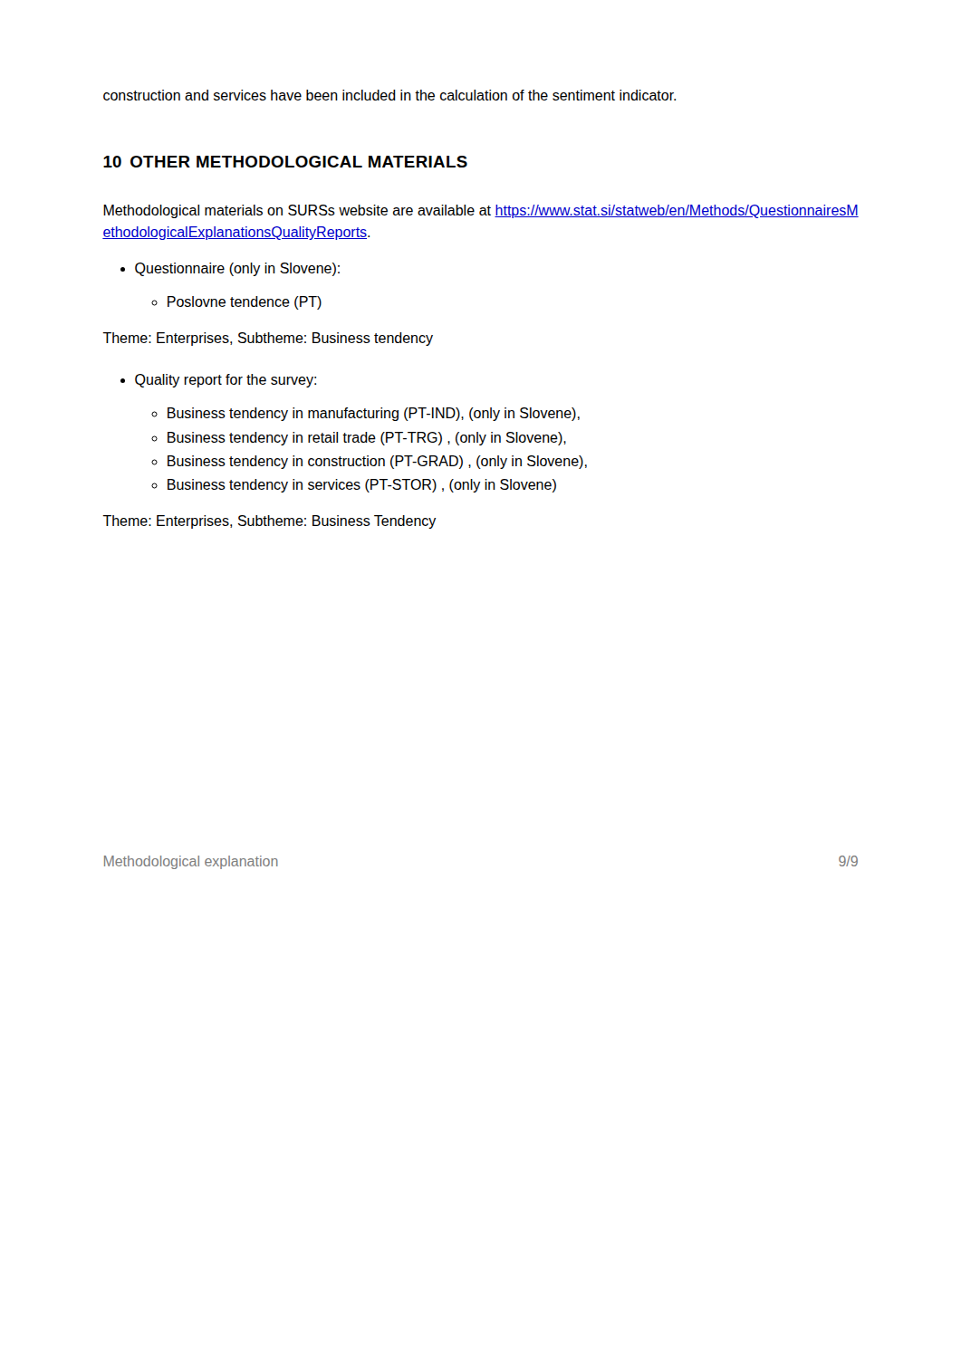construction and services have been included in the calculation of the sentiment indicator.
10 OTHER METHODOLOGICAL MATERIALS
Methodological materials on SURSs website are available at https://www.stat.si/statweb/en/Methods/QuestionnairesMethodologicalExplanationsQualityReports.
Questionnaire (only in Slovene):
Poslovne tendence (PT)
Theme: Enterprises, Subtheme: Business tendency
Quality report for the survey:
Business tendency in manufacturing (PT-IND), (only in Slovene),
Business tendency in retail trade (PT-TRG) , (only in Slovene),
Business tendency in construction (PT-GRAD) , (only in Slovene),
Business tendency in services (PT-STOR) , (only in Slovene)
Theme: Enterprises, Subtheme: Business Tendency
Methodological explanation 9/9